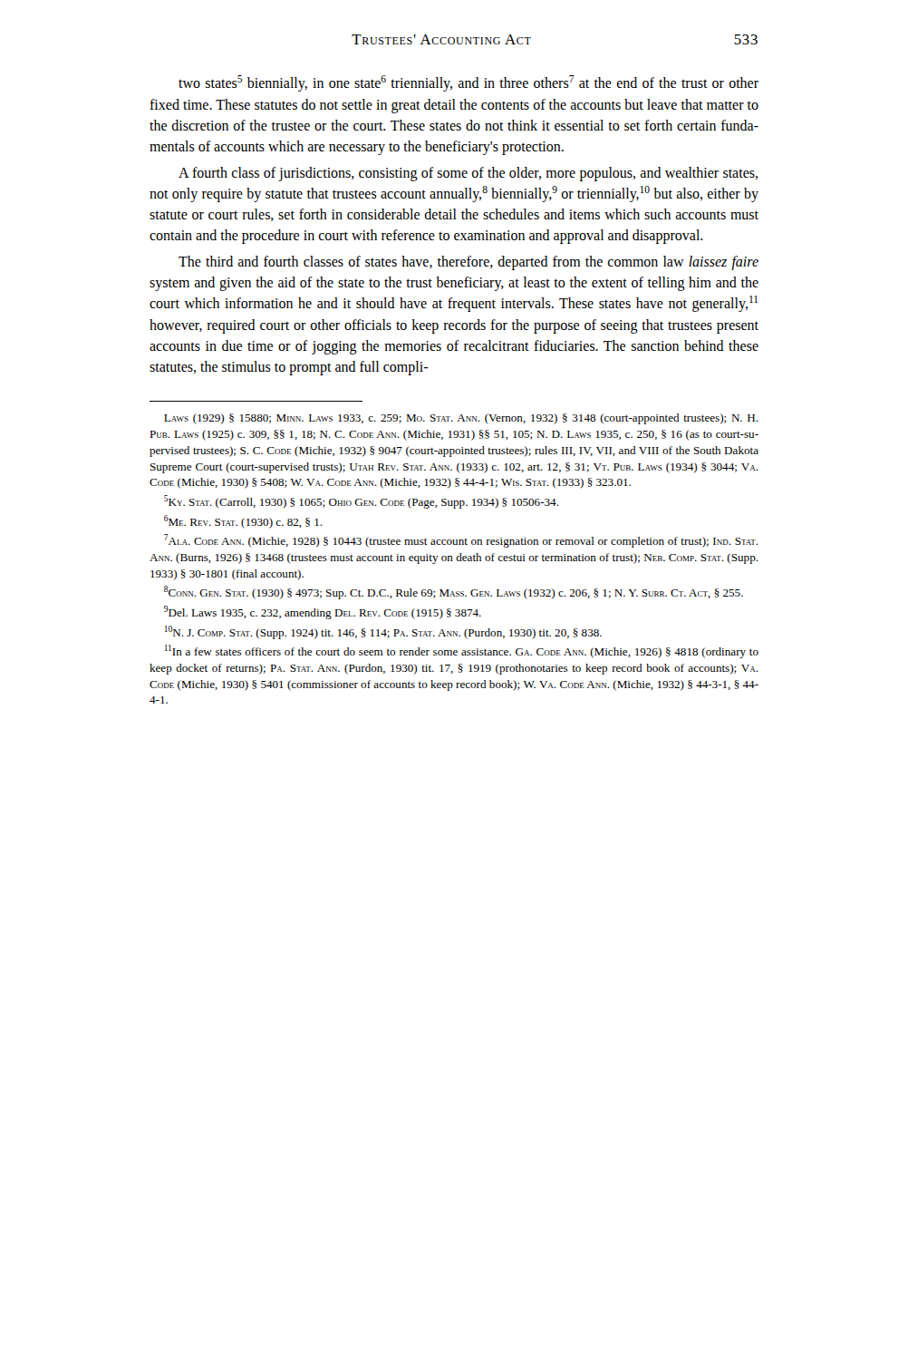Trustees' Accounting Act533
two states5 biennially, in one state6 triennially, and in three others7 at the end of the trust or other fixed time. These statutes do not settle in great detail the contents of the accounts but leave that matter to the discretion of the trustee or the court. These states do not think it essential to set forth certain fundamentals of accounts which are necessary to the beneficiary's protection.
A fourth class of jurisdictions, consisting of some of the older, more populous, and wealthier states, not only require by statute that trustees account annually,8 biennially,9 or triennially,10 but also, either by statute or court rules, set forth in considerable detail the schedules and items which such accounts must contain and the procedure in court with reference to examination and approval and disapproval.
The third and fourth classes of states have, therefore, departed from the common law laissez faire system and given the aid of the state to the trust beneficiary, at least to the extent of telling him and the court which information he and it should have at frequent intervals. These states have not generally,11 however, required court or other officials to keep records for the purpose of seeing that trustees present accounts in due time or of jogging the memories of recalcitrant fiduciaries. The sanction behind these statutes, the stimulus to prompt and full compli-
Laws (1929) § 15880; Minn. Laws 1933, c. 259; Mo. Stat. Ann. (Vernon, 1932) § 3148 (court-appointed trustees); N. H. Pub. Laws (1925) c. 309, §§ 1, 18; N. C. Code Ann. (Michie, 1931) §§ 51, 105; N. D. Laws 1935, c. 250, § 16 (as to court-supervised trustees); S. C. Code (Michie, 1932) § 9047 (court-appointed trustees); rules III, IV, VII, and VIII of the South Dakota Supreme Court (court-supervised trusts); Utah Rev. Stat. Ann. (1933) c. 102, art. 12, § 31; Vt. Pub. Laws (1934) § 3044; Va. Code (Michie, 1930) § 5408; W. Va. Code Ann. (Michie, 1932) § 44-4-1; Wis. Stat. (1933) § 323.01.
5Ky. Stat. (Carroll, 1930) § 1065; Ohio Gen. Code (Page, Supp. 1934) § 10506-34.
6Me. Rev. Stat. (1930) c. 82, § 1.
7Ala. Code Ann. (Michie, 1928) § 10443 (trustee must account on resignation or removal or completion of trust); Ind. Stat. Ann. (Burns, 1926) § 13468 (trustees must account in equity on death of cestui or termination of trust); Neb. Comp. Stat. (Supp. 1933) § 30-1801 (final account).
8Conn. Gen. Stat. (1930) § 4973; Sup. Ct. D.C., Rule 69; Mass. Gen. Laws (1932) c. 206, § 1; N. Y. Surr. Ct. Act, § 255.
9Del. Laws 1935, c. 232, amending Del. Rev. Code (1915) § 3874.
10N. J. Comp. Stat. (Supp. 1924) tit. 146, § 114; Pa. Stat. Ann. (Purdon, 1930) tit. 20, § 838.
11In a few states officers of the court do seem to render some assistance. Ga. Code Ann. (Michie, 1926) § 4818 (ordinary to keep docket of returns); Pa. Stat. Ann. (Purdon, 1930) tit. 17, § 1919 (prothonotaries to keep record book of accounts); Va. Code (Michie, 1930) § 5401 (commissioner of accounts to keep record book); W. Va. Code Ann. (Michie, 1932) § 44-3-1, § 44-4-1.